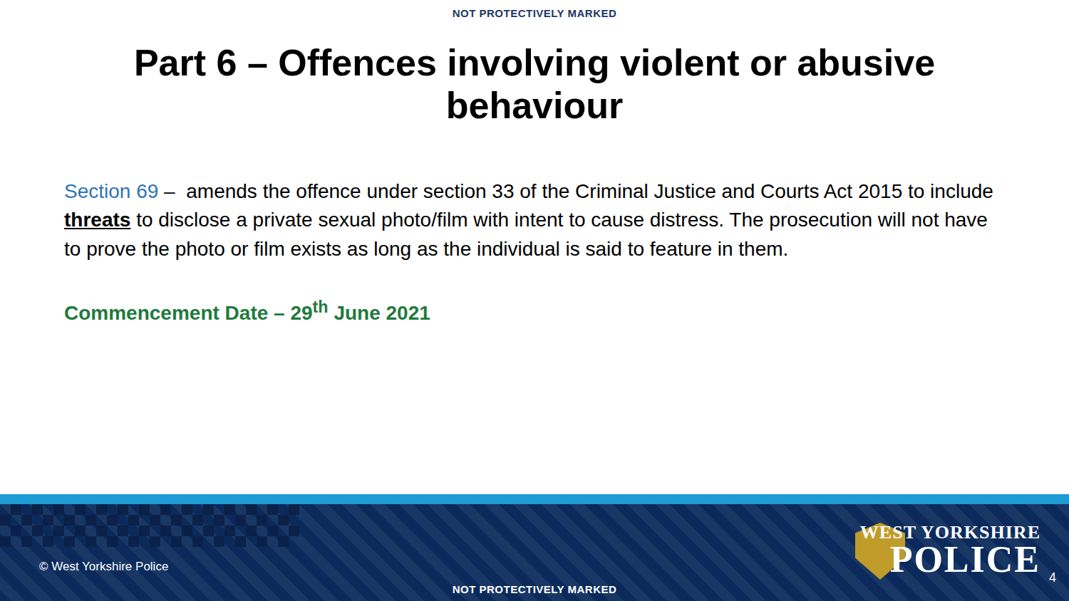NOT PROTECTIVELY MARKED
Part 6 – Offences involving violent or abusive behaviour
Section 69 – amends the offence under section 33 of the Criminal Justice and Courts Act 2015 to include threats to disclose a private sexual photo/film with intent to cause distress. The prosecution will not have to prove the photo or film exists as long as the individual is said to feature in them.
Commencement Date – 29th June 2021
© West Yorkshire Police
NOT PROTECTIVELY MARKED
WEST YORKSHIRE
POLICE
4